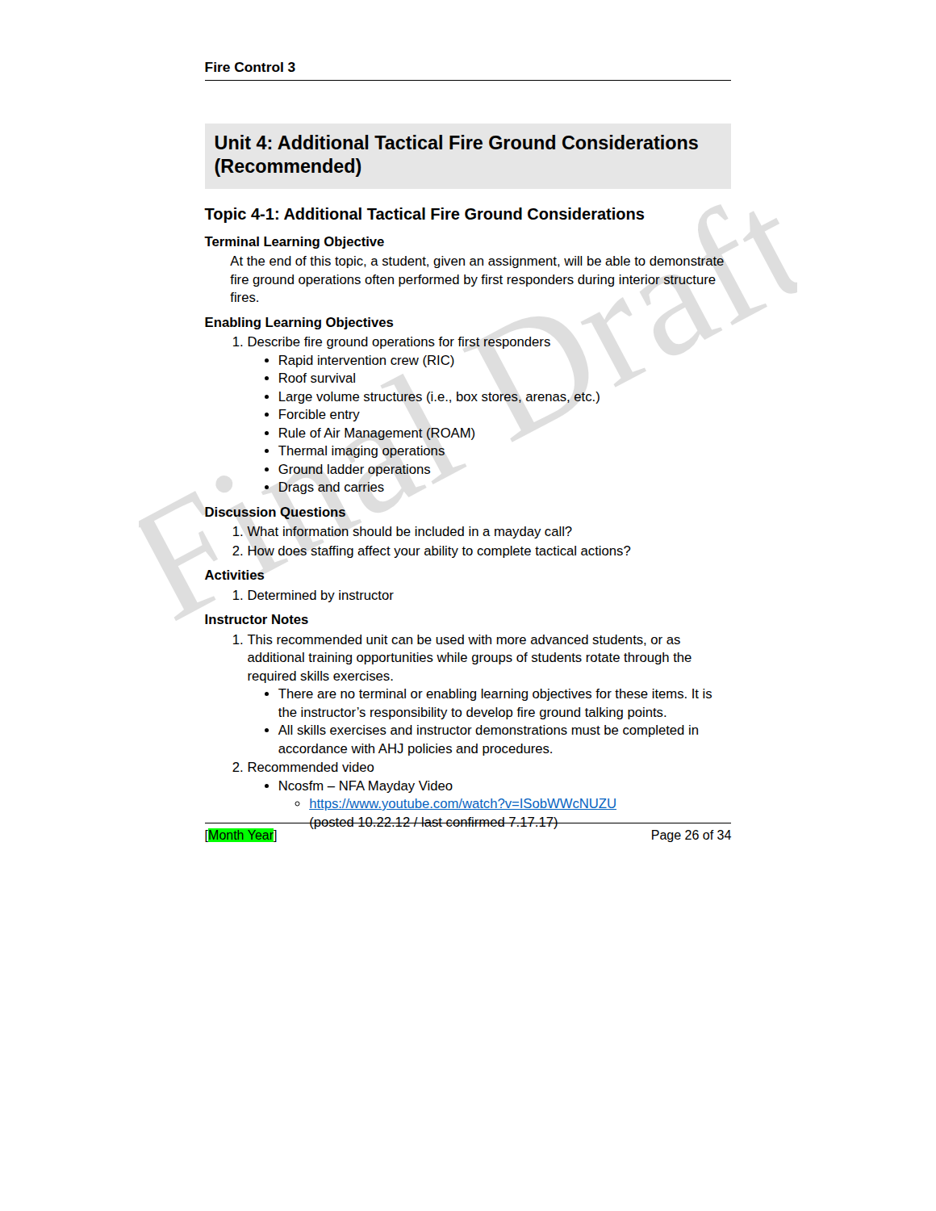Final Draft
Fire Control 3
Unit 4: Additional Tactical Fire Ground Considerations (Recommended)
Topic 4-1: Additional Tactical Fire Ground Considerations
Terminal Learning Objective
At the end of this topic, a student, given an assignment, will be able to demonstrate fire ground operations often performed by first responders during interior structure fires.
Enabling Learning Objectives
Describe fire ground operations for first responders
Rapid intervention crew (RIC)
Roof survival
Large volume structures (i.e., box stores, arenas, etc.)
Forcible entry
Rule of Air Management (ROAM)
Thermal imaging operations
Ground ladder operations
Drags and carries
Discussion Questions
What information should be included in a mayday call?
How does staffing affect your ability to complete tactical actions?
Activities
Determined by instructor
Instructor Notes
This recommended unit can be used with more advanced students, or as additional training opportunities while groups of students rotate through the required skills exercises.
There are no terminal or enabling learning objectives for these items. It is the instructor’s responsibility to develop fire ground talking points.
All skills exercises and instructor demonstrations must be completed in accordance with AHJ policies and procedures.
Recommended video
Ncosfm – NFA Mayday Video
https://www.youtube.com/watch?v=ISobWWcNUZU
(posted 10.22.12 / last confirmed 7.17.17)
[Month Year]
Page 26 of 34